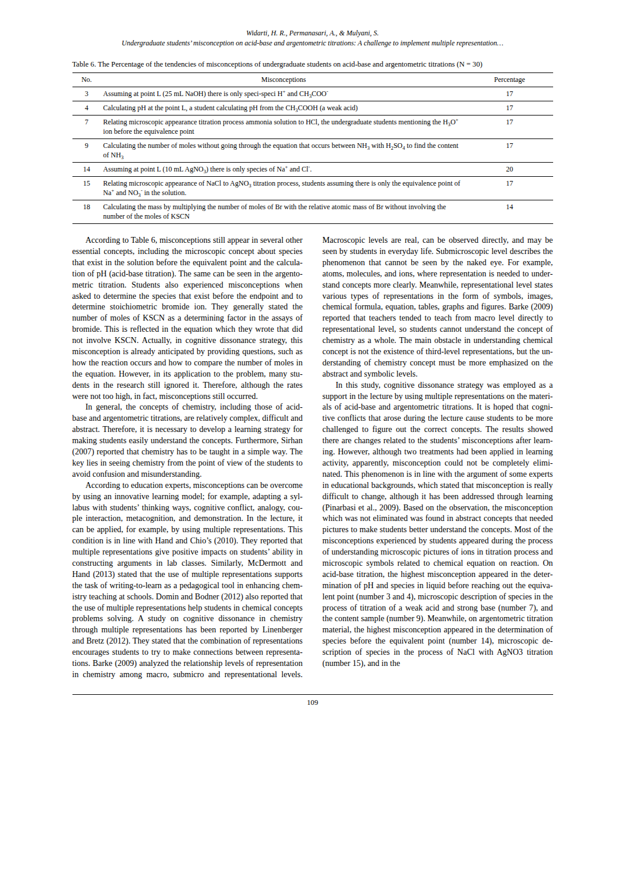Widarti, H. R., Permanasari, A., & Mulyani, S.
Undergraduate students’ misconception on acid-base and argentometric titrations: A challenge to implement multiple representation…
Table 6. The Percentage of the tendencies of misconceptions of undergraduate students on acid-base and argentometric titrations (N = 30)
| No. | Misconceptions | Percentage |
| --- | --- | --- |
| 3 | Assuming at point L (25 mL NaOH) there is only speci-speci H + and CH 3 COO - | 17 |
| 4 | Calculating pH at the point L, a student calculating pH from the CH 3 COOH (a weak acid) | 17 |
| 7 | Relating microscopic appearance titration process ammonia solution to HCl, the undergraduate students mentioning the H 3 O + ion before the equivalence point | 17 |
| 9 | Calculating the number of moles without going through the equation that occurs between NH 3 with H 2 SO 4 to find the content of NH 3 | 17 |
| 14 | Assuming at point L (10 mL AgNO 3 ) there is only species of Na + and Cl - . | 20 |
| 15 | Relating microscopic appearance of NaCl to AgNO 3 titration process, students assuming there is only the equivalence point of Na + and NO 3 - in the solution. | 17 |
| 18 | Calculating the mass by multiplying the number of moles of Br with the relative atomic mass of Br without involving the number of the moles of KSCN | 14 |
According to Table 6, misconceptions still appear in several other essential concepts, including the microscopic concept about species that exist in the solution before the equivalent point and the calculation of pH (acid-base titration). The same can be seen in the argentometric titration. Students also experienced misconceptions when asked to determine the species that exist before the endpoint and to determine stoichiometric bromide ion. They generally stated the number of moles of KSCN as a determining factor in the assays of bromide. This is reflected in the equation which they wrote that did not involve KSCN. Actually, in cognitive dissonance strategy, this misconception is already anticipated by providing questions, such as how the reaction occurs and how to compare the number of moles in the equation. However, in its application to the problem, many students in the research still ignored it. Therefore, although the rates were not too high, in fact, misconceptions still occurred.
In general, the concepts of chemistry, including those of acid-base and argentometric titrations, are relatively complex, difficult and abstract. Therefore, it is necessary to develop a learning strategy for making students easily understand the concepts. Furthermore, Sirhan (2007) reported that chemistry has to be taught in a simple way. The key lies in seeing chemistry from the point of view of the students to avoid confusion and misunderstanding.
According to education experts, misconceptions can be overcome by using an innovative learning model; for example, adapting a syllabus with students’ thinking ways, cognitive conflict, analogy, couple interaction, metacognition, and demonstration. In the lecture, it can be applied, for example, by using multiple representations. This condition is in line with Hand and Chio’s (2010). They reported that multiple representations give positive impacts on students’ ability in constructing arguments in lab classes. Similarly, McDermott and Hand (2013) stated that the use of multiple representations supports the task of writing-to-learn as a pedagogical tool in enhancing chemistry teaching at schools. Domin and Bodner (2012) also reported that the use of multiple representations help students in chemical concepts problems solving. A study on cognitive dissonance in chemistry through multiple representations has been reported by Linenberger and Bretz (2012). They stated that the combination of representations encourages students to try to make connections between representations. Barke (2009) analyzed the relationship levels of representation in chemistry among macro, submicro and representational levels. Macroscopic levels are real, can be observed directly, and may be seen by students in everyday life. Submicroscopic level describes the phenomenon that cannot be seen by the naked eye. For example, atoms, molecules, and ions, where representation is needed to understand concepts more clearly. Meanwhile, representational level states various types of representations in the form of symbols, images, chemical formula, equation, tables, graphs and figures. Barke (2009) reported that teachers tended to teach from macro level directly to representational level, so students cannot understand the concept of chemistry as a whole. The main obstacle in understanding chemical concept is not the existence of third-level representations, but the understanding of chemistry concept must be more emphasized on the abstract and symbolic levels.
In this study, cognitive dissonance strategy was employed as a support in the lecture by using multiple representations on the materials of acid-base and argentometric titrations. It is hoped that cognitive conflicts that arose during the lecture cause students to be more challenged to figure out the correct concepts. The results showed there are changes related to the students’ misconceptions after learning. However, although two treatments had been applied in learning activity, apparently, misconception could not be completely eliminated. This phenomenon is in line with the argument of some experts in educational backgrounds, which stated that misconception is really difficult to change, although it has been addressed through learning (Pinarbasi et al., 2009). Based on the observation, the misconception which was not eliminated was found in abstract concepts that needed pictures to make students better understand the concepts. Most of the misconceptions experienced by students appeared during the process of understanding microscopic pictures of ions in titration process and microscopic symbols related to chemical equation on reaction. On acid-base titration, the highest misconception appeared in the determination of pH and species in liquid before reaching out the equivalent point (number 3 and 4), microscopic description of species in the process of titration of a weak acid and strong base (number 7), and the content sample (number 9). Meanwhile, on argentometric titration material, the highest misconception appeared in the determination of species before the equivalent point (number 14), microscopic description of species in the process of NaCl with AgNO3 titration (number 15), and in the
109